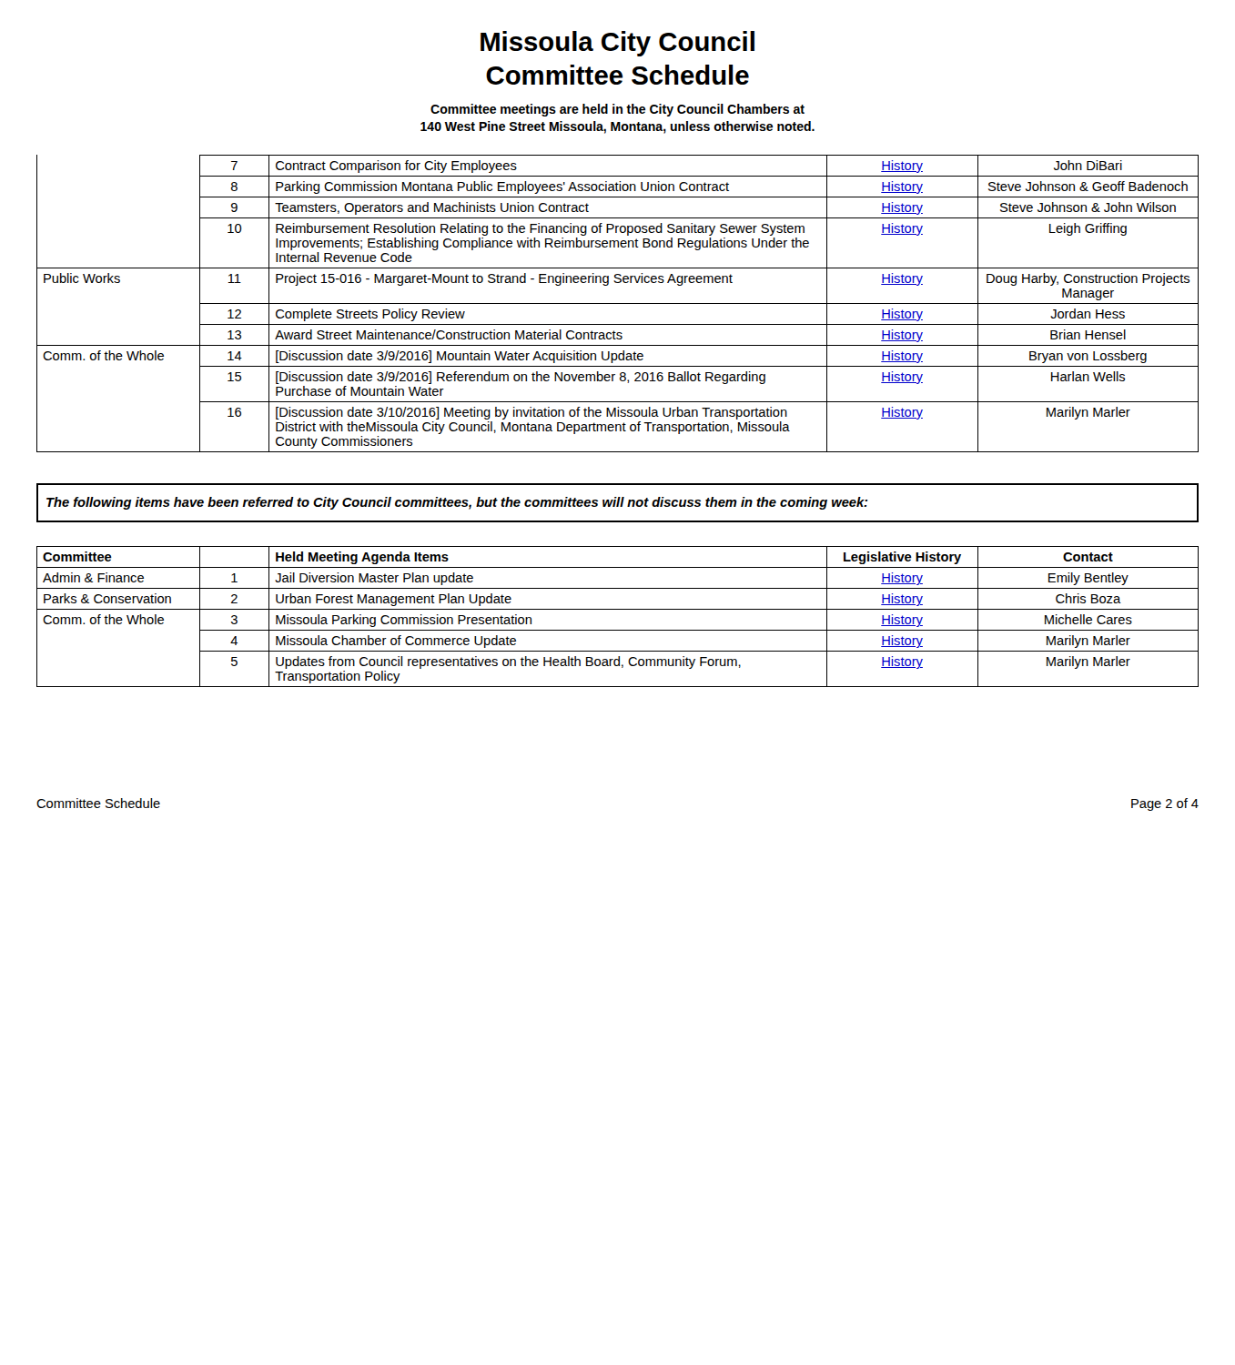Missoula City Council
Committee Schedule
Committee meetings are held in the City Council Chambers at
140 West Pine Street Missoula, Montana, unless otherwise noted.
| | 7 | Contract Comparison for City Employees | History | John DiBari |
| 8 | Parking Commission Montana Public Employees' Association Union Contract | History | Steve Johnson & Geoff Badenoch |
| 9 | Teamsters, Operators and Machinists Union Contract | History | Steve Johnson & John Wilson |
| 10 | Reimbursement Resolution Relating to the Financing of Proposed Sanitary Sewer System Improvements; Establishing Compliance with Reimbursement Bond Regulations Under the Internal Revenue Code | History | Leigh Griffing |
| Public Works | 11 | Project 15-016 - Margaret-Mount to Strand - Engineering Services Agreement | History | Doug Harby, Construction Projects Manager |
| 12 | Complete Streets Policy Review | History | Jordan Hess |
| 13 | Award Street Maintenance/Construction Material Contracts | History | Brian Hensel |
| Comm. of the Whole | 14 | [Discussion date 3/9/2016] Mountain Water Acquisition Update | History | Bryan von Lossberg |
| 15 | [Discussion date 3/9/2016] Referendum on the November 8, 2016 Ballot Regarding Purchase of Mountain Water | History | Harlan Wells |
| 16 | [Discussion date 3/10/2016] Meeting by invitation of the Missoula Urban Transportation District with theMissoula City Council, Montana Department of Transportation, Missoula County Commissioners | History | Marilyn Marler |
The following items have been referred to City Council committees, but the committees will not discuss them in the coming week:
| Committee | | Held Meeting Agenda Items | Legislative History | Contact |
| --- | --- | --- | --- | --- |
| Admin & Finance | 1 | Jail Diversion Master Plan update | History | Emily Bentley |
| Parks & Conservation | 2 | Urban Forest Management Plan Update | History | Chris Boza |
| Comm. of the Whole | 3 | Missoula Parking Commission Presentation | History | Michelle Cares |
| 4 | Missoula Chamber of Commerce Update | History | Marilyn Marler |
| 5 | Updates from Council representatives on the Health Board, Community Forum, Transportation Policy | History | Marilyn Marler |
Committee Schedule
Page 2 of 4